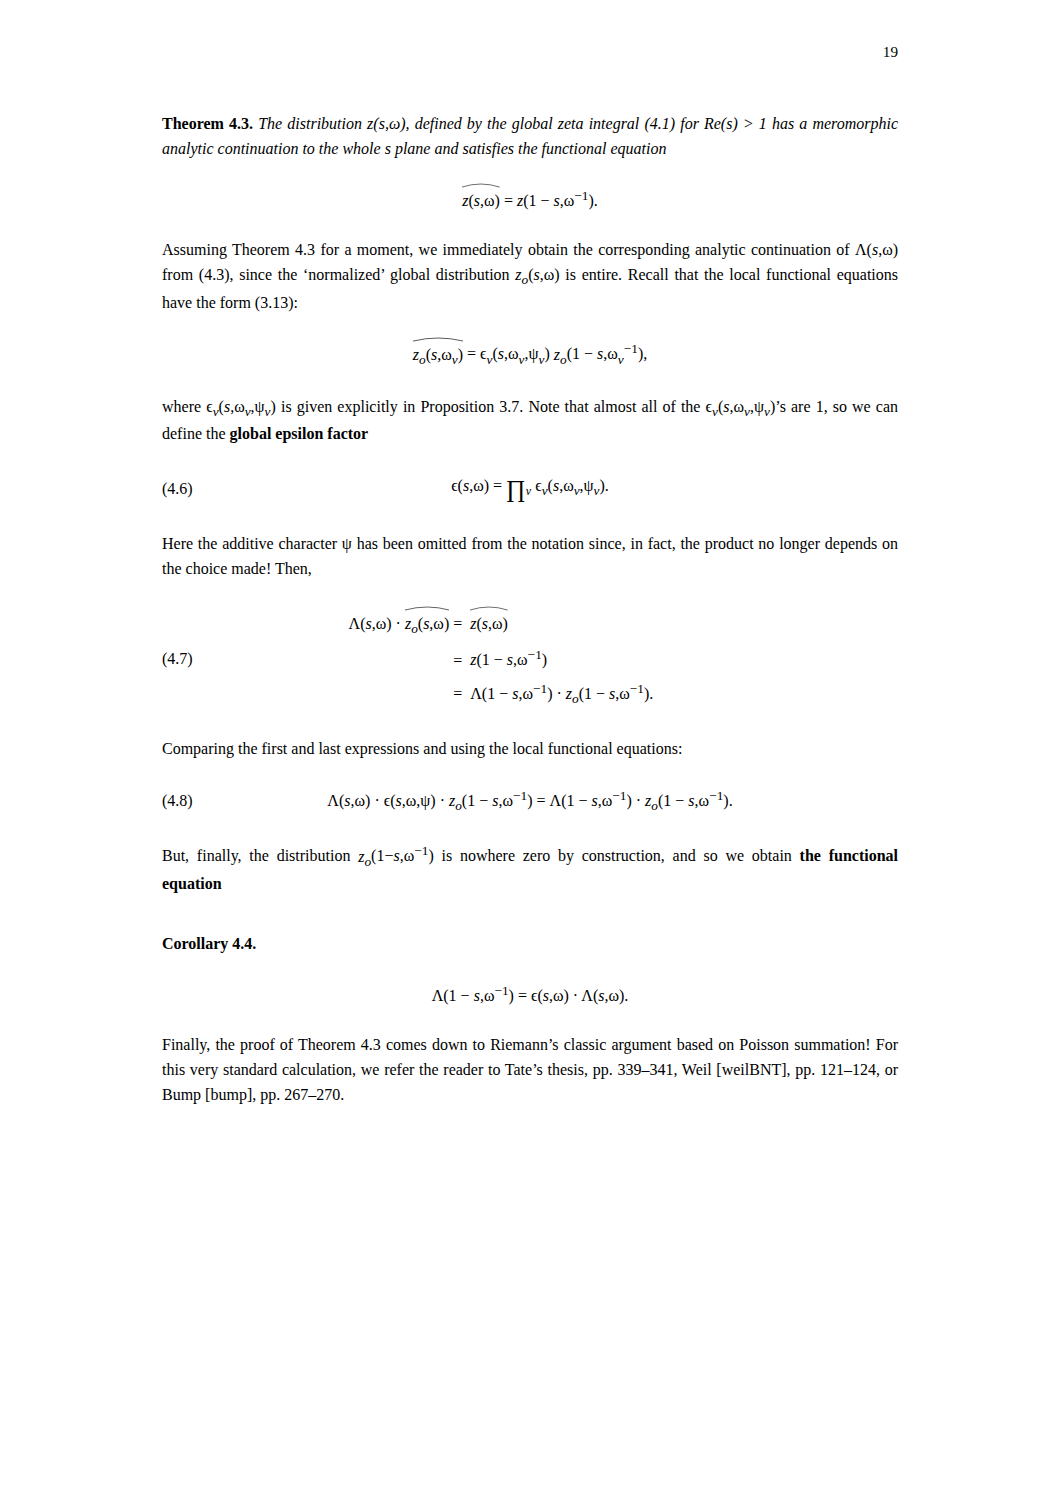19
Theorem 4.3. The distribution z(s,ω), defined by the global zeta integral (4.1) for Re(s) > 1 has a meromorphic analytic continuation to the whole s plane and satisfies the functional equation
z(s,ω) = z(1 − s,ω−1).
Assuming Theorem 4.3 for a moment, we immediately obtain the corresponding analytic continuation of Λ(s,ω) from (4.3), since the ‘normalized’ global distribution zo(s,ω) is entire. Recall that the local functional equations have the form (3.13):
zo(s,ωv) = ϵv(s,ωv,ψv) zo(1 − s,ωv−1),
where ϵv(s,ωv,ψv) is given explicitly in Proposition 3.7. Note that almost all of the ϵv(s,ωv,ψv)’s are 1, so we can define the global epsilon factor
(4.6)
ϵ(s,ω) = ∏v ϵv(s,ωv,ψv).
Here the additive character ψ has been omitted from the notation since, in fact, the product no longer depends on the choice made! Then,
(4.7)
Λ(s,ω) · zo(s,ω) =
z(s,ω)
=
z(1 − s,ω−1)
=
Λ(1 − s,ω−1) · zo(1 − s,ω−1).
Comparing the first and last expressions and using the local functional equations:
(4.8)
Λ(s,ω) · ϵ(s,ω,ψ) · zo(1 − s,ω−1) = Λ(1 − s,ω−1) · zo(1 − s,ω−1).
But, finally, the distribution zo(1−s,ω−1) is nowhere zero by construction, and so we obtain the functional equation
Corollary 4.4.
Λ(1 − s,ω−1) = ϵ(s,ω) · Λ(s,ω).
Finally, the proof of Theorem 4.3 comes down to Riemann’s classic argument based on Poisson summation! For this very standard calculation, we refer the reader to Tate’s thesis, pp. 339–341, Weil [weilBNT], pp. 121–124, or Bump [bump], pp. 267–270.